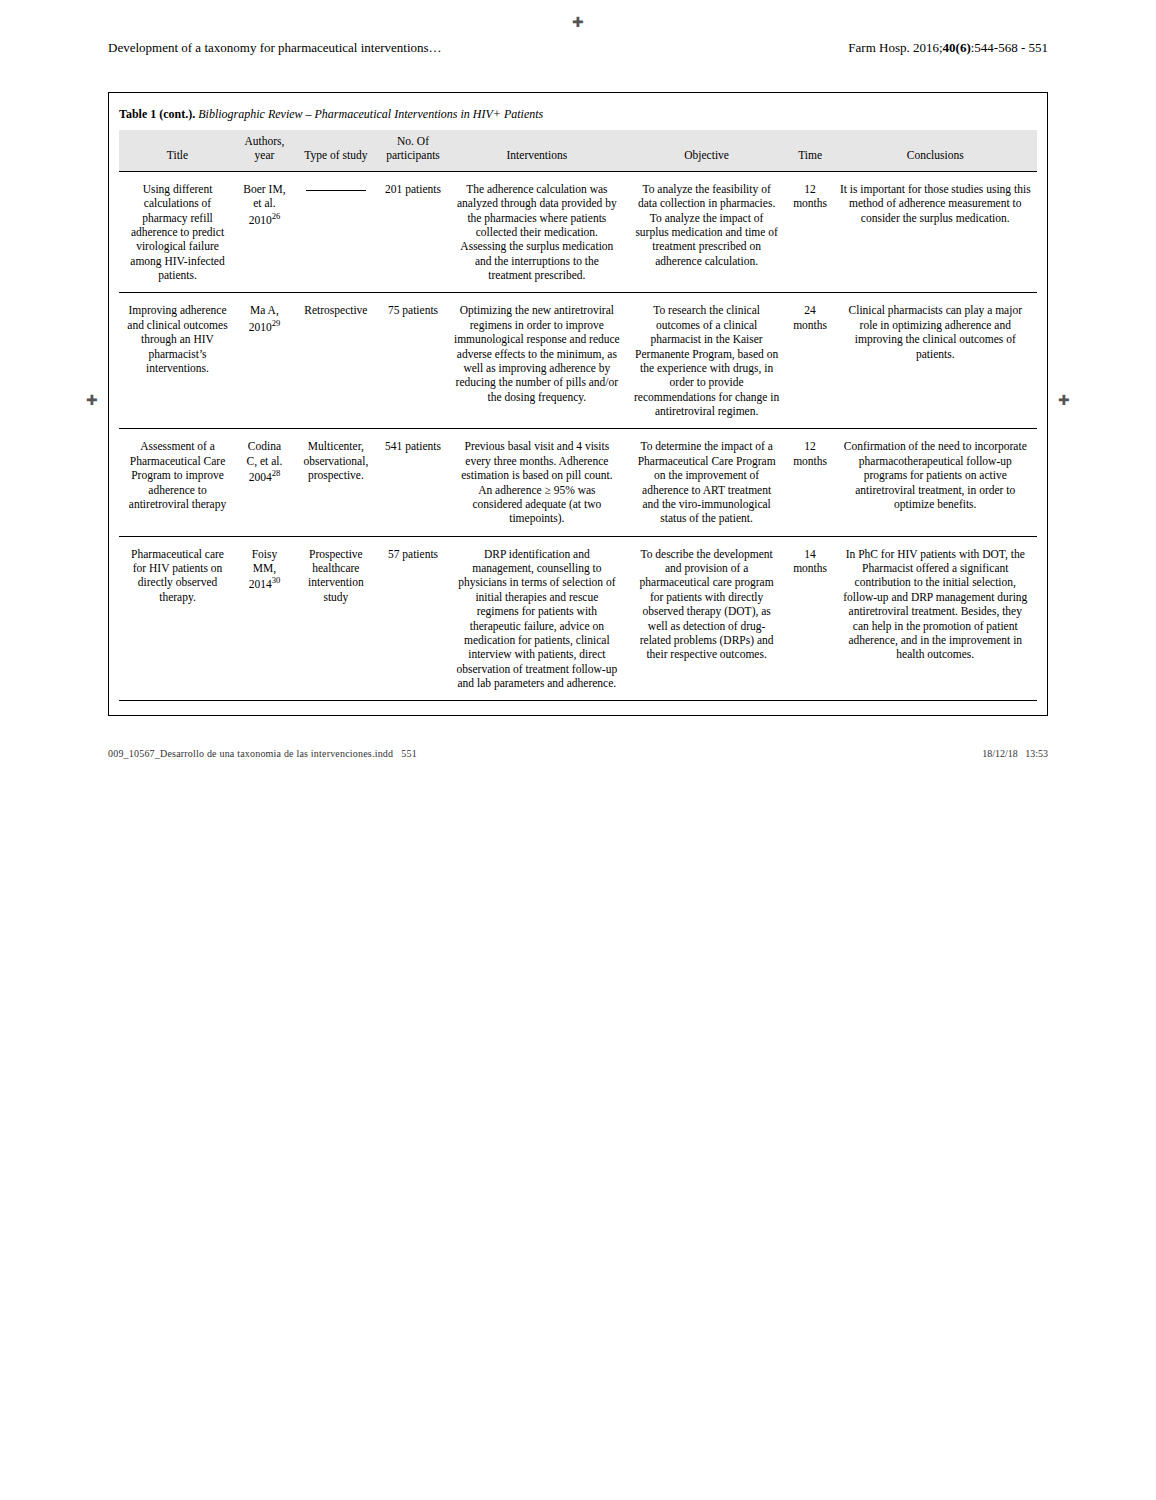✚
✚
✚
Development of a taxonomy for pharmaceutical interventions…
Farm Hosp. 2016;40(6):544-568 - 551
Table 1 (cont.). Bibliographic Review – Pharmaceutical Interventions in HIV+ Patients
| Title | Authors, year | Type of study | No. Of participants | Interventions | Objective | Time | Conclusions |
| --- | --- | --- | --- | --- | --- | --- | --- |
| Using different calculations of pharmacy refill adherence to predict virological failure among HIV-infected patients. | Boer IM, et al. 2010 26 | | 201 patients | The adherence calculation was analyzed through data provided by the pharmacies where patients collected their medication. Assessing the surplus medication and the interruptions to the treatment prescribed. | To analyze the feasibility of data collection in pharmacies. To analyze the impact of surplus medication and time of treatment prescribed on adherence calculation. | 12 months | It is important for those studies using this method of adherence measurement to consider the surplus medication. |
| Improving adherence and clinical outcomes through an HIV pharmacist’s interventions. | Ma A, 2010 29 | Retrospective | 75 patients | Optimizing the new antiretroviral regimens in order to improve immunological response and reduce adverse effects to the minimum, as well as improving adherence by reducing the number of pills and/or the dosing frequency. | To research the clinical outcomes of a clinical pharmacist in the Kaiser Permanente Program, based on the experience with drugs, in order to provide recommendations for change in antiretroviral regimen. | 24 months | Clinical pharmacists can play a major role in optimizing adherence and improving the clinical outcomes of patients. |
| Assessment of a Pharmaceutical Care Program to improve adherence to antiretroviral therapy | Codina C, et al. 2004 28 | Multicenter, observational, prospective. | 541 patients | Previous basal visit and 4 visits every three months. Adherence estimation is based on pill count. An adherence ≥ 95% was considered adequate (at two timepoints). | To determine the impact of a Pharmaceutical Care Program on the improvement of adherence to ART treatment and the viro-immunological status of the patient. | 12 months | Confirmation of the need to incorporate pharmacotherapeutical follow-up programs for patients on active antiretroviral treatment, in order to optimize benefits. |
| Pharmaceutical care for HIV patients on directly observed therapy. | Foisy MM, 2014 30 | Prospective healthcare intervention study | 57 patients | DRP identification and management, counselling to physicians in terms of selection of initial therapies and rescue regimens for patients with therapeutic failure, advice on medication for patients, clinical interview with patients, direct observation of treatment follow-up and lab parameters and adherence. | To describe the development and provision of a pharmaceutical care program for patients with directly observed therapy (DOT), as well as detection of drug-related problems (DRPs) and their respective outcomes. | 14 months | In PhC for HIV patients with DOT, the Pharmacist offered a significant contribution to the initial selection, follow-up and DRP management during antiretroviral treatment. Besides, they can help in the promotion of patient adherence, and in the improvement in health outcomes. |
009_10567_Desarrollo de una taxonomia de las intervenciones.indd 551
18/12/18 13:53